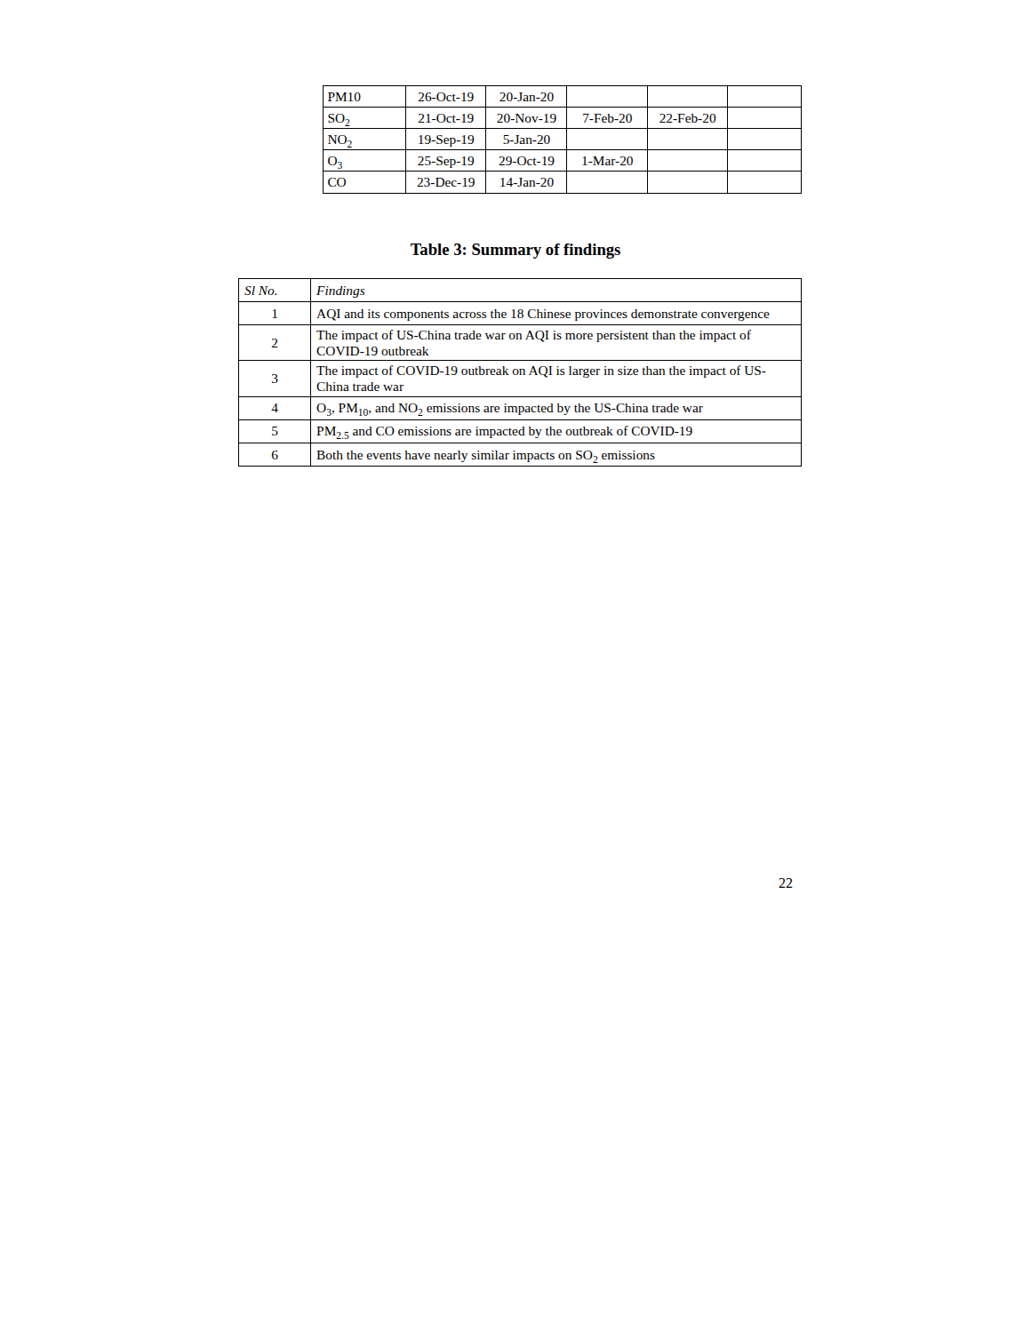| | PM10 | 26-Oct-19 | 20-Jan-20 | | | |
| | SO 2 | 21-Oct-19 | 20-Nov-19 | 7-Feb-20 | 22-Feb-20 | |
| | NO 2 | 19-Sep-19 | 5-Jan-20 | | | |
| | O 3 | 25-Sep-19 | 29-Oct-19 | 1-Mar-20 | | |
| | CO | 23-Dec-19 | 14-Jan-20 | | | |
Table 3: Summary of findings
| Sl No. | Findings |
| 1 | AQI and its components across the 18 Chinese provinces demonstrate convergence |
| 2 | The impact of US-China trade war on AQI is more persistent than the impact of COVID-19 outbreak |
| 3 | The impact of COVID-19 outbreak on AQI is larger in size than the impact of US-China trade war |
| 4 | O 3 , PM 10 , and NO 2 emissions are impacted by the US-China trade war |
| 5 | PM 2.5 and CO emissions are impacted by the outbreak of COVID-19 |
| 6 | Both the events have nearly similar impacts on SO 2 emissions |
22